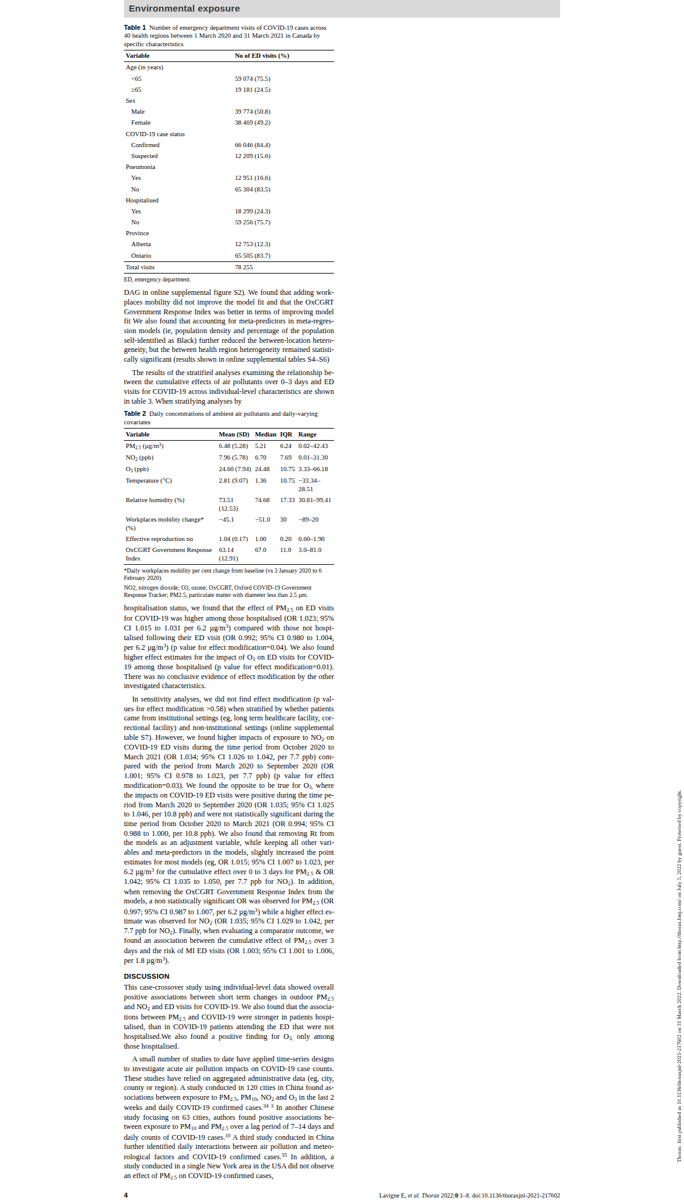Thorax: first published as 10.1136/thoraxjnl-2021-217602 on 31 March 2022. Downloaded from http://thorax.bmj.com/ on July 5, 2022 by guest. Protected by copyright.
Environmental exposure
Table 1 Number of emergency department visits of COVID-19 cases across 40 health regions between 1 March 2020 and 31 March 2021 in Canada by specific characteristics
| Variable | No of ED visits (%) |
| --- | --- |
| Age (in years) | |
| <65 | 59 074 (75.5) |
| ≥65 | 19 181 (24.5) |
| Sex | |
| Male | 39 774 (50.8) |
| Female | 38 469 (49.2) |
| COVID-19 case status | |
| Confirmed | 66 046 (84.4) |
| Suspected | 12 209 (15.6) |
| Pneumonia | |
| Yes | 12 951 (16.6) |
| No | 65 304 (83.5) |
| Hospitalised | |
| Yes | 18 299 (24.3) |
| No | 59 256 (75.7) |
| Province | |
| Alberta | 12 753 (12.3) |
| Ontario | 65 505 (83.7) |
| Total visits | 78 255 |
ED, emergency department.
DAG in online supplemental figure S2). We found that adding workplaces mobility did not improve the model fit and that the OxCGRT Government Response Index was better in terms of improving model fit We also found that accounting for meta-predictors in meta-regression models (ie, population density and percentage of the population self-identified as Black) further reduced the between-location heterogeneity, but the between health region heterogeneity remained statistically significant (results shown in online supplemental tables S4–S6)
The results of the stratified analyses examining the relationship between the cumulative effects of air pollutants over 0–3 days and ED visits for COVID-19 across individual-level characteristics are shown in table 3. When stratifying analyses by
Table 2 Daily concentrations of ambient air pollutants and daily-varying covariates
| Variable | Mean (SD) | Median | IQR | Range |
| --- | --- | --- | --- | --- |
| PM 2.5 (µg/m 3 ) | 6.48 (5.28) | 5.21 | 6.24 | 0.02–42.43 |
| NO 2 (ppb) | 7.96 (5.78) | 6.70 | 7.69 | 0.01–31.30 |
| O 3 (ppb) | 24.60 (7.94) | 24.48 | 10.75 | 3.33–66.18 |
| Temperature (°C) | 2.81 (9.07) | 1.36 | 10.75 | −33.34–28.51 |
| Relative humidity (%) | 73.51 (12.53) | 74.68 | 17.33 | 30.81–99.41 |
| Workplaces mobility change* (%) | −45.1 | −51.0 | 30 | −89–20 |
| Effective reproduction no | 1.04 (0.17) | 1.00 | 0.20 | 0.60–1.90 |
| OxCGRT Government Response Index | 63.14 (12.91) | 67.0 | 11.0 | 3.0–81.0 |
*Daily workplaces mobility per cent change from baseline (vs 3 January 2020 to 6 February 2020).
NO2, nitrogen dioxide; O3, ozone; OxCGRT, Oxford COVID-19 Government Response Tracker; PM2.5, particulate matter with diameter less than 2.5 µm.
hospitalisation status, we found that the effect of PM2.5 on ED visits for COVID-19 was higher among those hospitalised (OR 1.023; 95% CI 1.015 to 1.031 per 6.2 µg/m3) compared with those not hospitalised following their ED visit (OR 0.992; 95% CI 0.980 to 1.004, per 6.2 µg/m3) (p value for effect modification=0.04). We also found higher effect estimates for the impact of O3 on ED visits for COVID-19 among those hospitalised (p value for effect modification=0.01). There was no conclusive evidence of effect modification by the other investigated characteristics.
In sensitivity analyses, we did not find effect modification (p values for effect modification >0.58) when stratified by whether patients came from institutional settings (eg, long term healthcare facility, correctional facility) and non-institutional settings (online supplemental table S7). However, we found higher impacts of exposure to NO2 on COVID-19 ED visits during the time period from October 2020 to March 2021 (OR 1.034; 95% CI 1.026 to 1.042, per 7.7 ppb) compared with the period from March 2020 to September 2020 (OR 1.001; 95% CI 0.978 to 1.023, per 7.7 ppb) (p value for effect modification=0.03). We found the opposite to be true for O3, where the impacts on COVID-19 ED visits were positive during the time period from March 2020 to September 2020 (OR 1.035; 95% CI 1.025 to 1.046, per 10.8 ppb) and were not statistically significant during the time period from October 2020 to March 2021 (OR 0.994; 95% CI 0.988 to 1.000, per 10.8 ppb). We also found that removing Rt from the models as an adjustment variable, while keeping all other variables and meta-predictors in the models, slightly increased the point estimates for most models (eg, OR 1.015; 95% CI 1.007 to 1.023, per 6.2 µg/m3 for the cumulative effect over 0 to 3 days for PM2.5 & OR 1.042; 95% CI 1.035 to 1.050, per 7.7 ppb for NO2). In addition, when removing the OxCGRT Government Response Index from the models, a non statistically significant OR was observed for PM2.5 (OR 0.997; 95% CI 0.987 to 1.007, per 6.2 µg/m3) while a higher effect estimate was observed for NO2 (OR 1.035; 95% CI 1.029 to 1.042, per 7.7 ppb for NO2). Finally, when evaluating a comparator outcome, we found an association between the cumulative effect of PM2.5 over 3 days and the risk of MI ED visits (OR 1.003; 95% CI 1.001 to 1.006, per 1.8 µg/m3).
Discussion
This case-crossover study using individual-level data showed overall positive associations between short term changes in outdoor PM2.5 and NO2 and ED visits for COVID-19. We also found that the associations between PM2.5 and COVID-19 were stronger in patients hospitalised, than in COVID-19 patients attending the ED that were not hospitalised.We also found a positive finding for O3, only among those hospitalised.
A small number of studies to date have applied time-series designs to investigate acute air pollution impacts on COVID-19 case counts. These studies have relied on aggregated administrative data (eg, city, county or region). A study conducted in 120 cities in China found associations between exposure to PM2.5, PM10, NO2 and O3 in the last 2 weeks and daily COVID-19 confirmed cases.34 3 In another Chinese study focusing on 63 cities, authors found positive associations between exposure to PM10 and PM2.5 over a lag period of 7–14 days and daily counts of COVID-19 cases.10 A third study conducted in China further identified daily interactions between air pollution and meteorological factors and COVID-19 confirmed cases.35 In addition, a study conducted in a single New York area in the USA did not observe an effect of PM2.5 on COVID-19 confirmed cases,
4
Lavigne E, et al. Thorax 2022;0:1–8. doi:10.1136/thoraxjnl-2021-217602